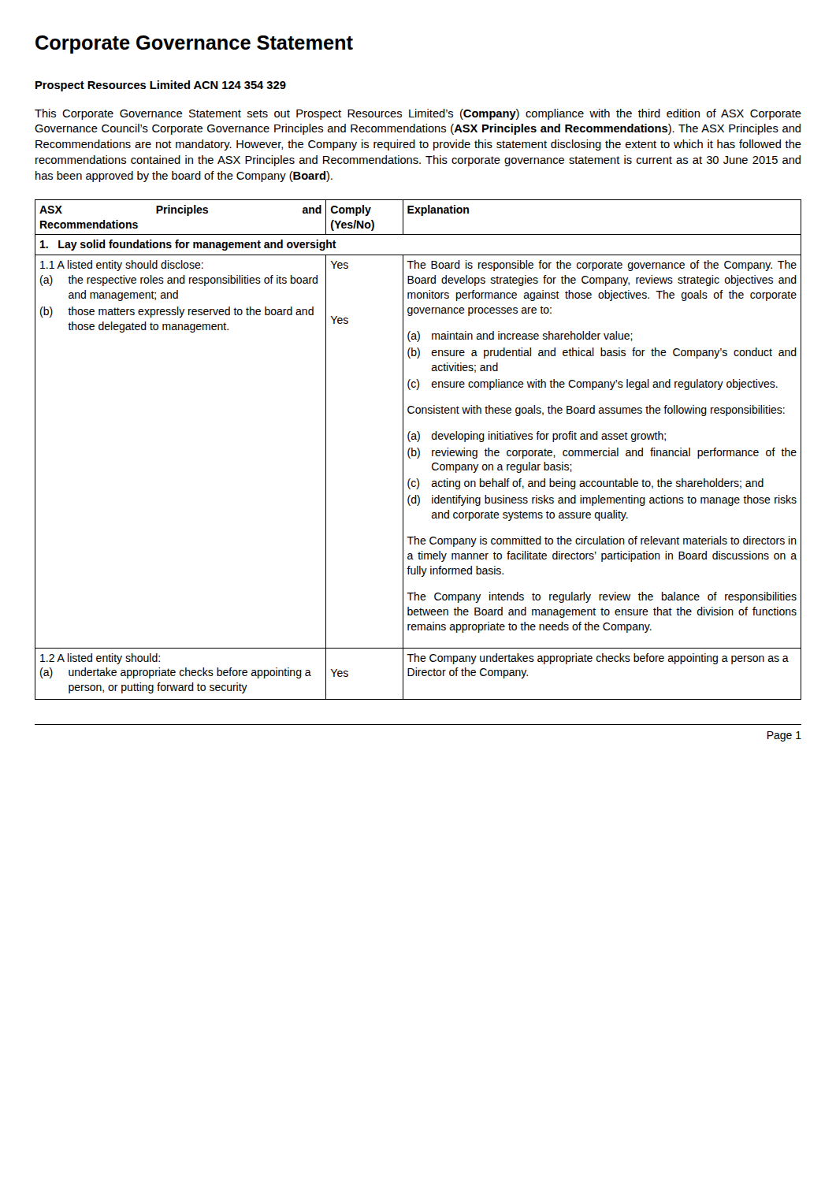Corporate Governance Statement
Prospect Resources Limited ACN 124 354 329
This Corporate Governance Statement sets out Prospect Resources Limited’s (Company) compliance with the third edition of ASX Corporate Governance Council’s Corporate Governance Principles and Recommendations (ASX Principles and Recommendations). The ASX Principles and Recommendations are not mandatory. However, the Company is required to provide this statement disclosing the extent to which it has followed the recommendations contained in the ASX Principles and Recommendations. This corporate governance statement is current as at 30 June 2015 and has been approved by the board of the Company (Board).
| ASX Principles and Recommendations | Comply (Yes/No) | Explanation |
| --- | --- | --- |
| 1. Lay solid foundations for management and oversight |
| 1.1 A listed entity should disclose: (a) the respective roles and responsibilities of its board and management; and (b) those matters expressly reserved to the board and those delegated to management. | Yes Yes | The Board is responsible for the corporate governance of the Company. The Board develops strategies for the Company, reviews strategic objectives and monitors performance against those objectives. The goals of the corporate governance processes are to: (a) maintain and increase shareholder value; (b) ensure a prudential and ethical basis for the Company’s conduct and activities; and (c) ensure compliance with the Company’s legal and regulatory objectives. Consistent with these goals, the Board assumes the following responsibilities: (a) developing initiatives for profit and asset growth; (b) reviewing the corporate, commercial and financial performance of the Company on a regular basis; (c) acting on behalf of, and being accountable to, the shareholders; and (d) identifying business risks and implementing actions to manage those risks and corporate systems to assure quality. The Company is committed to the circulation of relevant materials to directors in a timely manner to facilitate directors’ participation in Board discussions on a fully informed basis. The Company intends to regularly review the balance of responsibilities between the Board and management to ensure that the division of functions remains appropriate to the needs of the Company. |
| 1.2 A listed entity should: (a) undertake appropriate checks before appointing a person, or putting forward to security | Yes | The Company undertakes appropriate checks before appointing a person as a Director of the Company. |
Page 1